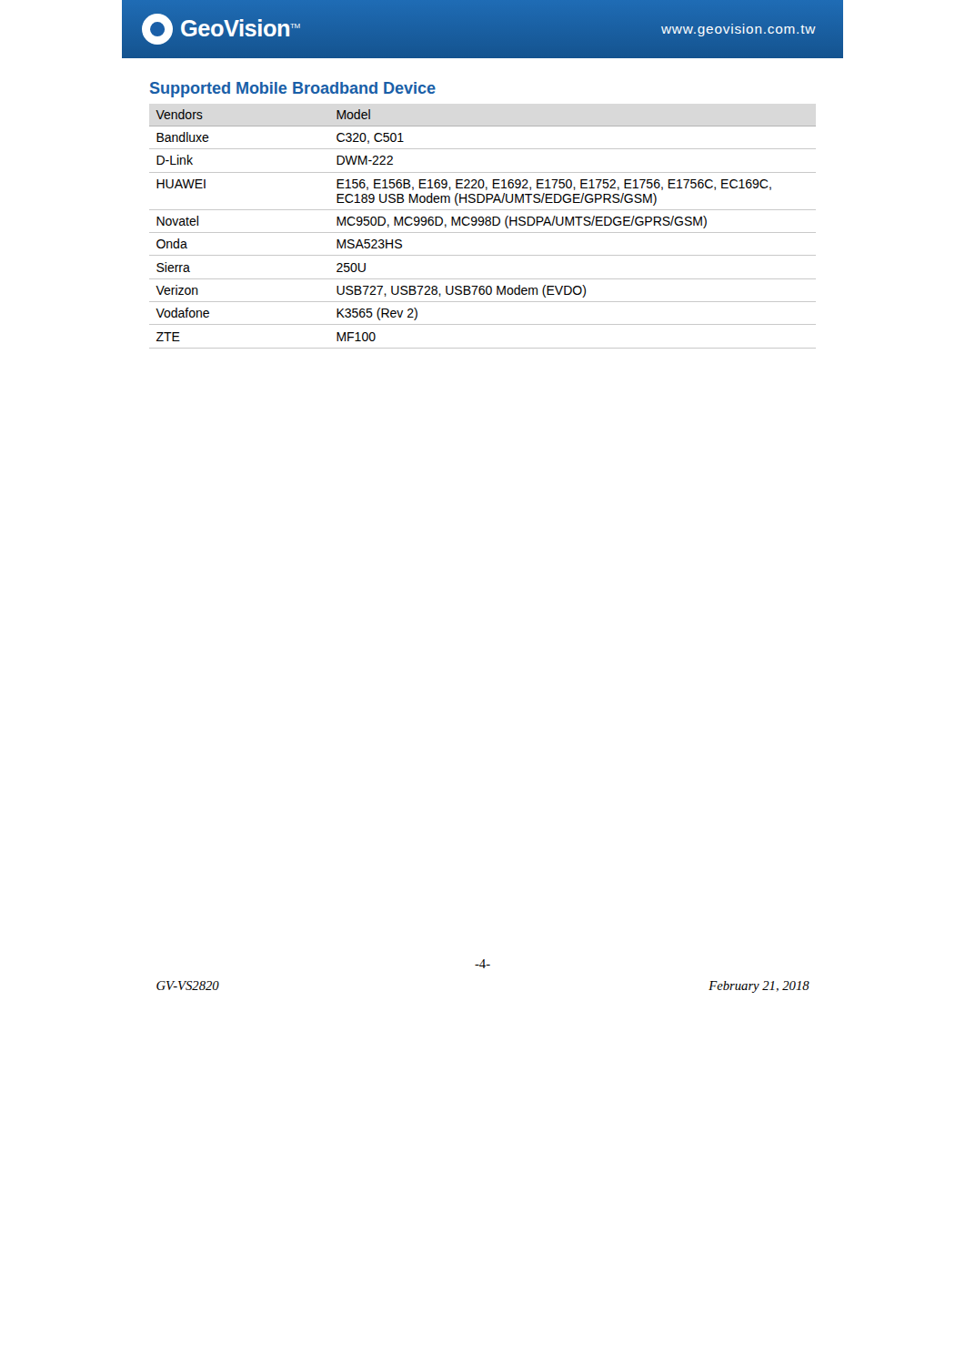GeoVisionTM
www.geovision.com.tw
Supported Mobile Broadband Device
| Vendors | Model |
| --- | --- |
| Bandluxe | C320, C501 |
| D-Link | DWM-222 |
| HUAWEI | E156, E156B, E169, E220, E1692, E1750, E1752, E1756, E1756C, EC169C, EC189 USB Modem (HSDPA/UMTS/EDGE/GPRS/GSM) |
| Novatel | MC950D, MC996D, MC998D (HSDPA/UMTS/EDGE/GPRS/GSM) |
| Onda | MSA523HS |
| Sierra | 250U |
| Verizon | USB727, USB728, USB760 Modem (EVDO) |
| Vodafone | K3565 (Rev 2) |
| ZTE | MF100 |
-4-
GV-VS2820 February 21, 2018